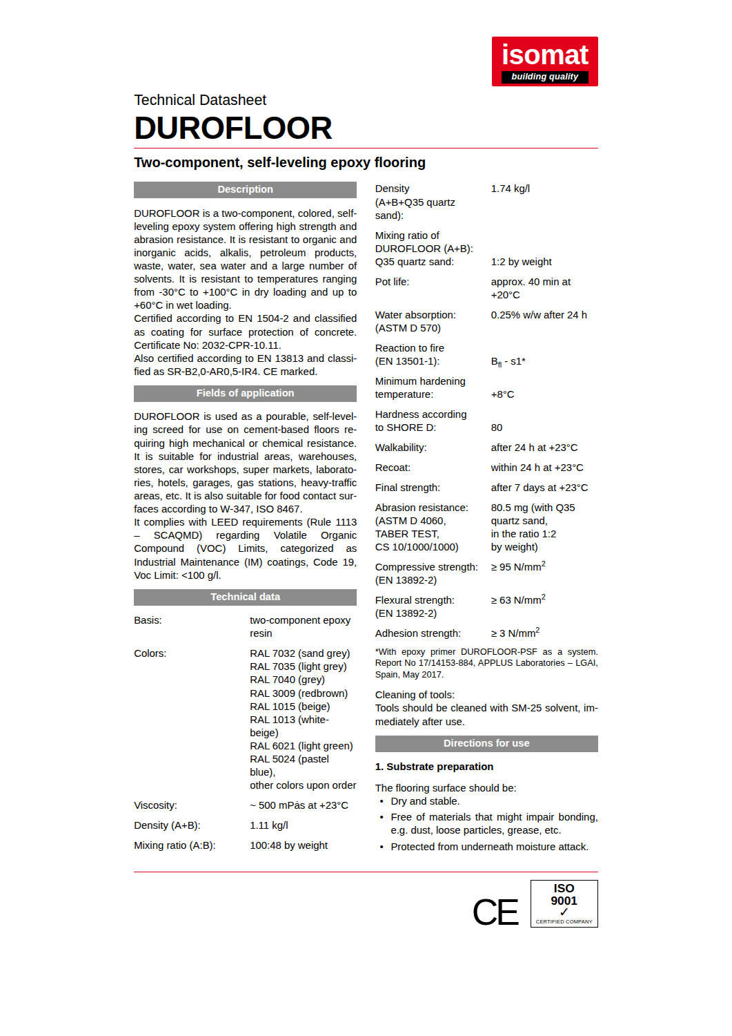isomat building quality
Technical Datasheet
DUROFLOOR
Two-component, self-leveling epoxy flooring
Description
DUROFLOOR is a two-component, colored, self-leveling epoxy system offering high strength and abrasion resistance. It is resistant to organic and inorganic acids, alkalis, petroleum products, waste, water, sea water and a large number of solvents. It is resistant to temperatures ranging from -30°C to +100°C in dry loading and up to +60°C in wet loading.
Certified according to EN 1504-2 and classified as coating for surface protection of concrete. Certificate No: 2032-CPR-10.11.
Also certified according to EN 13813 and classified as SR-B2,0-AR0,5-IR4. CE marked.
Fields of application
DUROFLOOR is used as a pourable, self-leveling screed for use on cement-based floors requiring high mechanical or chemical resistance. It is suitable for industrial areas, warehouses, stores, car workshops, super markets, laboratories, hotels, garages, gas stations, heavy-traffic areas, etc. It is also suitable for food contact surfaces according to W-347, ISO 8467.
It complies with LEED requirements (Rule 1113 – SCAQMD) regarding Volatile Organic Compound (VOC) Limits, categorized as Industrial Maintenance (IM) coatings, Code 19, Voc Limit: <100 g/l.
Technical data
| Basis: | two-component epoxy resin |
| Colors: | RAL 7032 (sand grey) RAL 7035 (light grey) RAL 7040 (grey) RAL 3009 (redbrown) RAL 1015 (beige) RAL 1013 (white-beige) RAL 6021 (light green) RAL 5024 (pastel blue), other colors upon order |
| Viscosity: | ~ 500 mPȧs at +23°C |
| Density (A+B): | 1.11 kg/l |
| Mixing ratio (A:B): | 100:48 by weight |
| Density (A+B+Q35 quartz sand): | 1.74 kg/l |
| Mixing ratio of DUROFLOOR (A+B): Q35 quartz sand: | 1:2 by weight |
| Pot life: | approx. 40 min at +20°C |
| Water absorption: (ASTM D 570) | 0.25% w/w after 24 h |
| Reaction to fire (EN 13501-1): | B fl - s1* |
| Minimum hardening temperature: | +8°C |
| Hardness according to SHORE D: | 80 |
| Walkability: | after 24 h at +23°C |
| Recoat: | within 24 h at +23°C |
| Final strength: | after 7 days at +23°C |
| Abrasion resistance: (ASTM D 4060, TABER TEST, CS 10/1000/1000) | 80.5 mg (with Q35 quartz sand, in the ratio 1:2 by weight) |
| Compressive strength: (EN 13892-2) | ≥ 95 N/mm 2 |
| Flexural strength: (EN 13892-2) | ≥ 63 N/mm 2 |
| Adhesion strength: | ≥ 3 N/mm 2 |
*With epoxy primer DUROFLOOR-PSF as a system. Report No 17/14153-884, APPLUS Laboratories – LGAI, Spain, May 2017.
Cleaning of tools:
Tools should be cleaned with SM-25 solvent, immediately after use.
Directions for use
1. Substrate preparation
The flooring surface should be:
Dry and stable.
Free of materials that might impair bonding, e.g. dust, loose particles, grease, etc.
Protected from underneath moisture attack.
CE
ISO 9001 ✓ CERTIFIED COMPANY